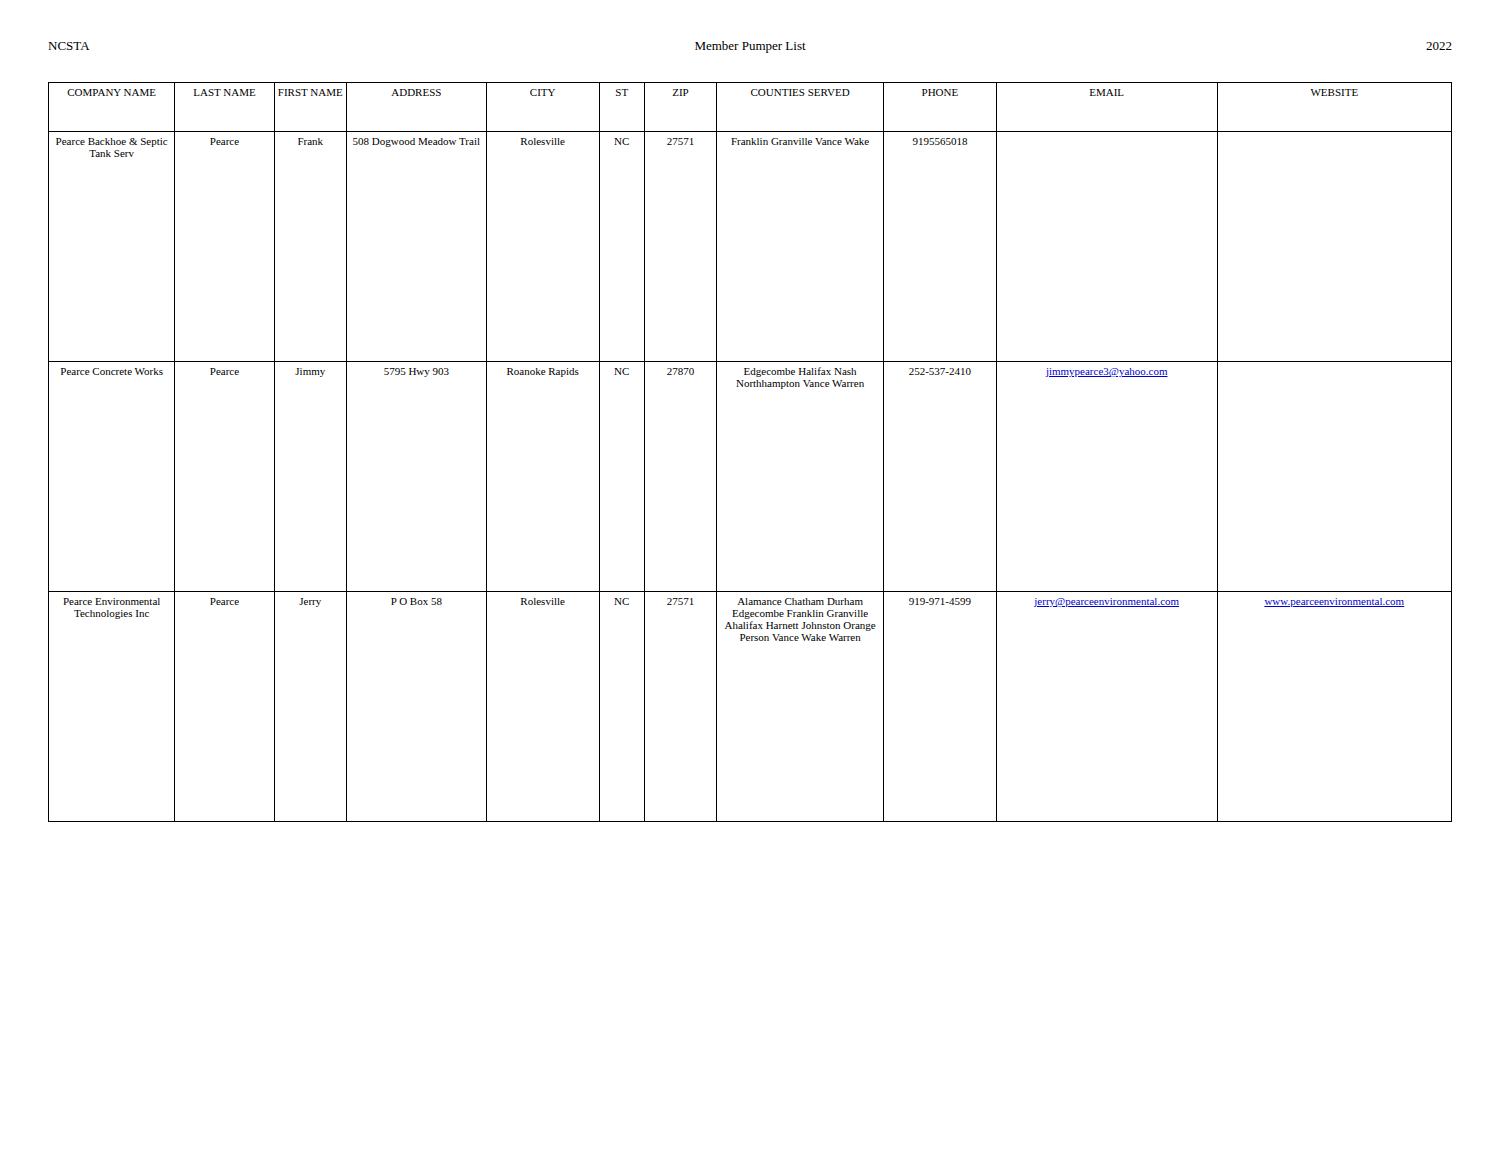NCSTA
Member Pumper List
2022
| COMPANY NAME | LAST NAME | FIRST NAME | ADDRESS | CITY | ST | ZIP | COUNTIES SERVED | PHONE | EMAIL | WEBSITE |
| --- | --- | --- | --- | --- | --- | --- | --- | --- | --- | --- |
| Pearce Backhoe & Septic Tank Serv | Pearce | Frank | 508 Dogwood Meadow Trail | Rolesville | NC | 27571 | Franklin Granville Vance Wake | 9195565018 | | |
| Pearce Concrete Works | Pearce | Jimmy | 5795 Hwy 903 | Roanoke Rapids | NC | 27870 | Edgecombe Halifax Nash Northhampton Vance Warren | 252-537-2410 | jimmypearce3@yahoo.com | |
| Pearce Environmental Technologies Inc | Pearce | Jerry | P O Box 58 | Rolesville | NC | 27571 | Alamance Chatham Durham Edgecombe Franklin Granville Ahalifax Harnett Johnston Orange Person Vance Wake Warren | 919-971-4599 | jerry@pearceenvironmental.com | www.pearceenvironmental.com |